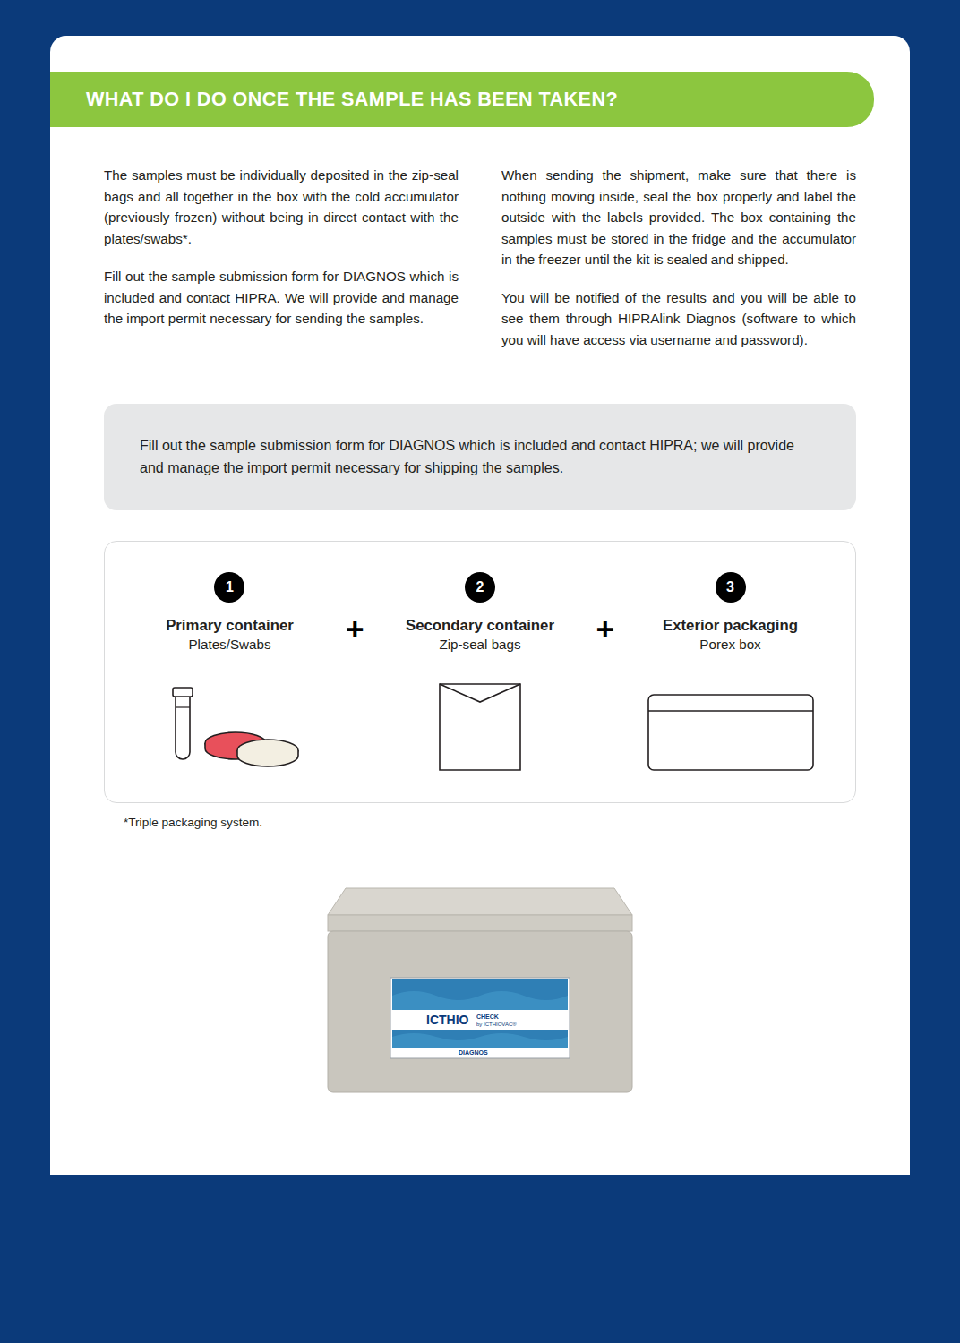What do I do once the sample has been taken?
The samples must be individually deposited in the zip-seal bags and all together in the box with the cold accumulator (previously frozen) without being in direct contact with the plates/swabs*.
Fill out the sample submission form for DIAGNOS which is included and contact HIPRA. We will provide and manage the import permit necessary for sending the samples.
When sending the shipment, make sure that there is nothing moving inside, seal the box properly and label the outside with the labels provided. The box containing the samples must be stored in the fridge and the accumulator in the freezer until the kit is sealed and shipped.
You will be notified of the results and you will be able to see them through HIPRAlink Diagnos (software to which you will have access via username and password).
Fill out the sample submission form for DIAGNOS which is included and contact HIPRA; we will provide and manage the import permit necessary for shipping the samples.
1
Primary container
Plates/Swabs
+
2
Secondary container
Zip-seal bags
+
3
Exterior packaging
Porex box
*Triple packaging system.
ICTHIO CHECK by ICTHIOVAC® DIAGNOS